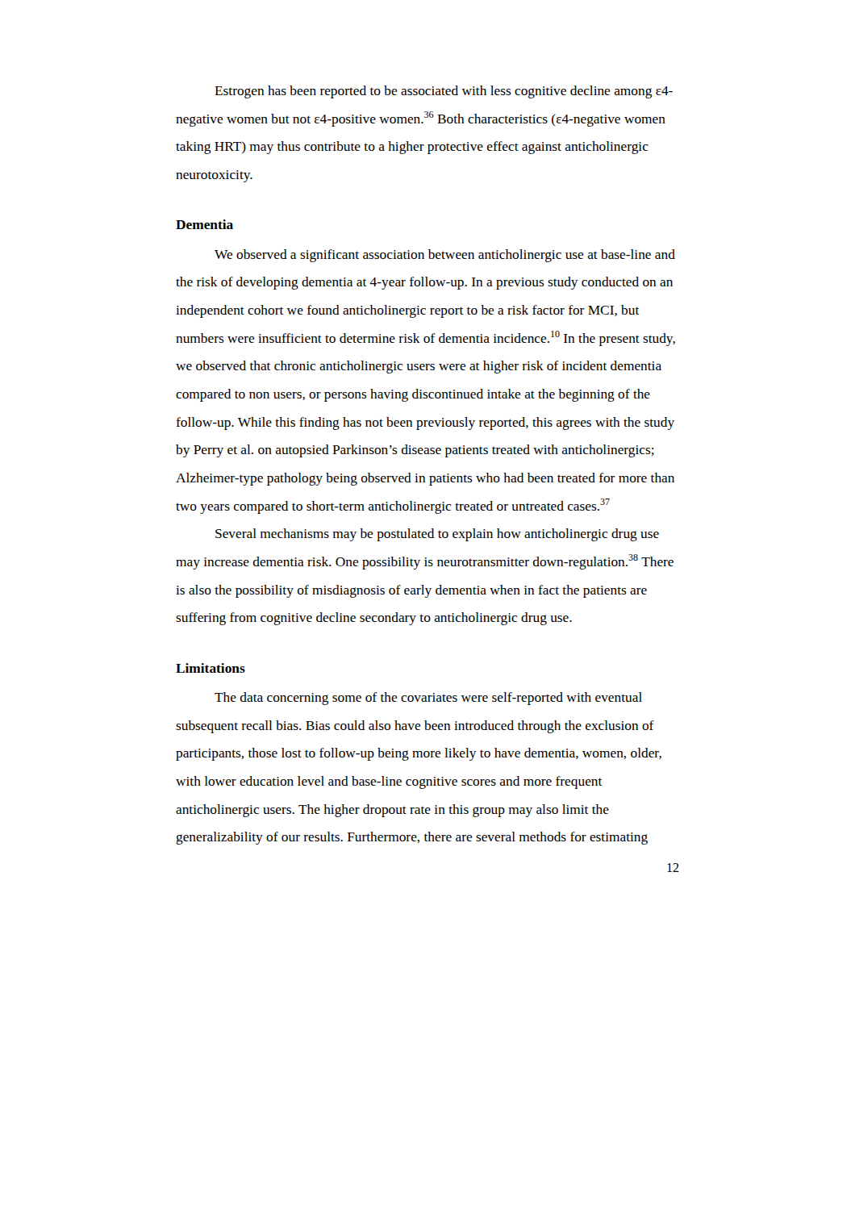Estrogen has been reported to be associated with less cognitive decline among ε4-negative women but not ε4-positive women.36 Both characteristics (ε4-negative women taking HRT) may thus contribute to a higher protective effect against anticholinergic neurotoxicity.
Dementia
We observed a significant association between anticholinergic use at base-line and the risk of developing dementia at 4-year follow-up. In a previous study conducted on an independent cohort we found anticholinergic report to be a risk factor for MCI, but numbers were insufficient to determine risk of dementia incidence.10 In the present study, we observed that chronic anticholinergic users were at higher risk of incident dementia compared to non users, or persons having discontinued intake at the beginning of the follow-up. While this finding has not been previously reported, this agrees with the study by Perry et al. on autopsied Parkinson’s disease patients treated with anticholinergics; Alzheimer-type pathology being observed in patients who had been treated for more than two years compared to short-term anticholinergic treated or untreated cases.37
Several mechanisms may be postulated to explain how anticholinergic drug use may increase dementia risk. One possibility is neurotransmitter down-regulation.38 There is also the possibility of misdiagnosis of early dementia when in fact the patients are suffering from cognitive decline secondary to anticholinergic drug use.
Limitations
The data concerning some of the covariates were self-reported with eventual subsequent recall bias. Bias could also have been introduced through the exclusion of participants, those lost to follow-up being more likely to have dementia, women, older, with lower education level and base-line cognitive scores and more frequent anticholinergic users. The higher dropout rate in this group may also limit the generalizability of our results. Furthermore, there are several methods for estimating
12